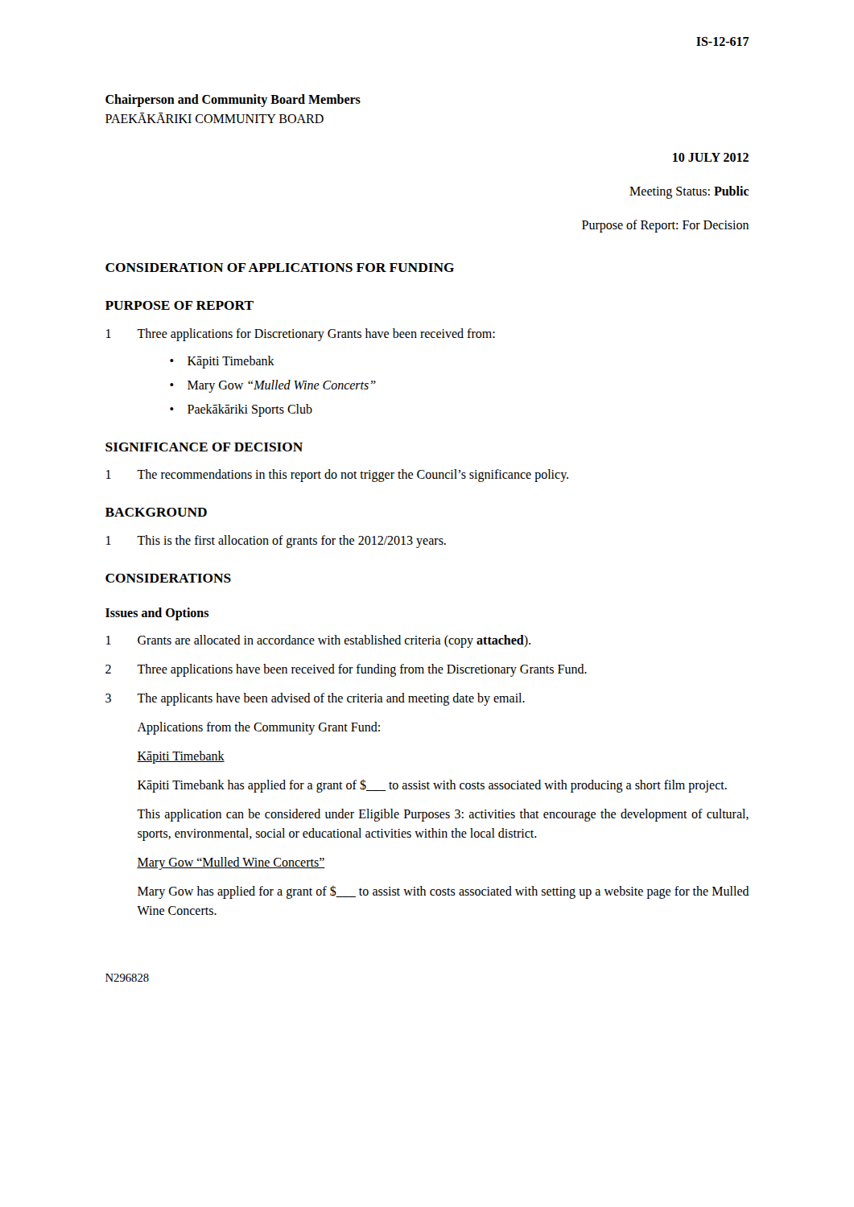IS-12-617
Chairperson and Community Board Members
PAEKĀKĀRIKI COMMUNITY BOARD
10 JULY 2012
Meeting Status: Public
Purpose of Report: For Decision
Consideration of Applications for Funding
Purpose of Report
Three applications for Discretionary Grants have been received from:
Kāpiti Timebank
Mary Gow “Mulled Wine Concerts”
Paekākāriki Sports Club
Significance of Decision
The recommendations in this report do not trigger the Council’s significance policy.
Background
This is the first allocation of grants for the 2012/2013 years.
Considerations
Issues and Options
Grants are allocated in accordance with established criteria (copy attached).
Three applications have been received for funding from the Discretionary Grants Fund.
The applicants have been advised of the criteria and meeting date by email.
Applications from the Community Grant Fund:
Kāpiti Timebank
Kāpiti Timebank has applied for a grant of $___ to assist with costs associated with producing a short film project.
This application can be considered under Eligible Purposes 3: activities that encourage the development of cultural, sports, environmental, social or educational activities within the local district.
Mary Gow “Mulled Wine Concerts”
Mary Gow has applied for a grant of $___ to assist with costs associated with setting up a website page for the Mulled Wine Concerts.
N296828